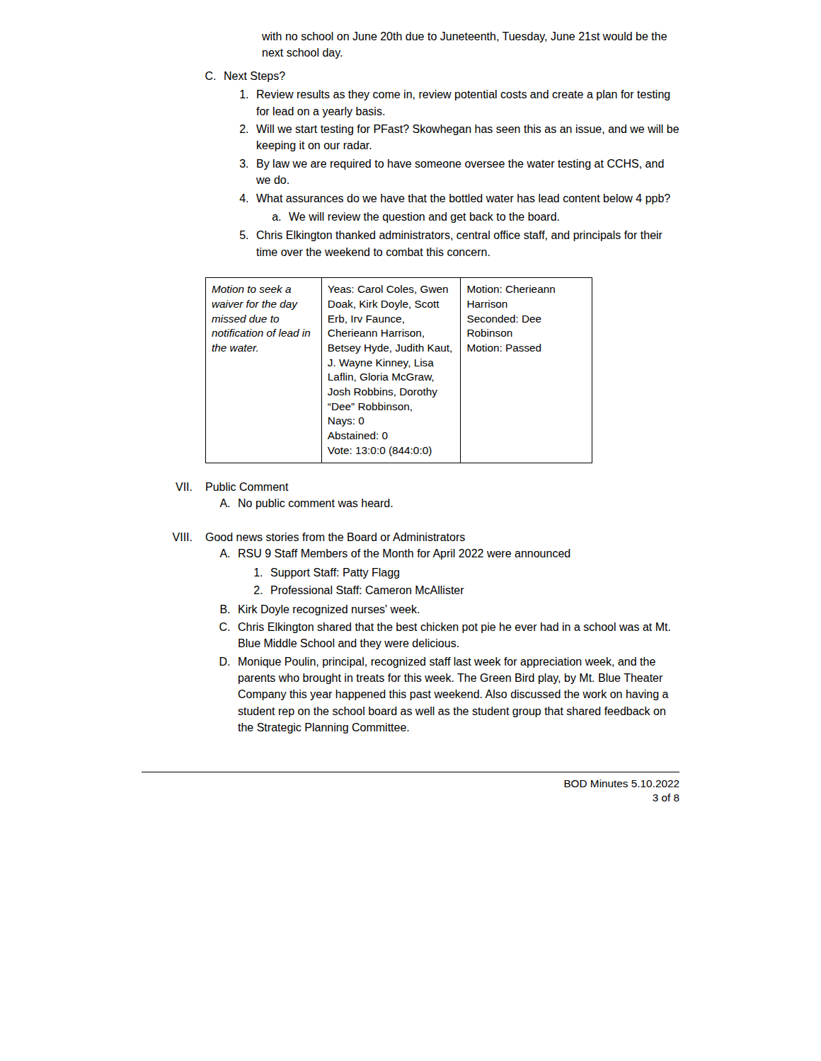with no school on June 20th due to Juneteenth, Tuesday, June 21st would be the next school day.
Next Steps?
Review results as they come in, review potential costs and create a plan for testing for lead on a yearly basis.
Will we start testing for PFast? Skowhegan has seen this as an issue, and we will be keeping it on our radar.
By law we are required to have someone oversee the water testing at CCHS, and we do.
What assurances do we have that the bottled water has lead content below 4 ppb?
We will review the question and get back to the board.
Chris Elkington thanked administrators, central office staff, and principals for their time over the weekend to combat this concern.
| Motion to seek a waiver for the day missed due to notification of lead in the water. | Yeas: Carol Coles, Gwen Doak, Kirk Doyle, Scott Erb, Irv Faunce, Cherieann Harrison, Betsey Hyde, Judith Kaut, J. Wayne Kinney, Lisa Laflin, Gloria McGraw, Josh Robbins, Dorothy “Dee” Robbinson, Nays: 0 Abstained: 0 Vote: 13:0:0 (844:0:0) | Motion: Cherieann Harrison Seconded: Dee Robinson Motion: Passed |
VII.
Public Comment
No public comment was heard.
VIII.
Good news stories from the Board or Administrators
RSU 9 Staff Members of the Month for April 2022 were announced
Support Staff: Patty Flagg
Professional Staff: Cameron McAllister
Kirk Doyle recognized nurses' week.
Chris Elkington shared that the best chicken pot pie he ever had in a school was at Mt. Blue Middle School and they were delicious.
Monique Poulin, principal, recognized staff last week for appreciation week, and the parents who brought in treats for this week. The Green Bird play, by Mt. Blue Theater Company this year happened this past weekend. Also discussed the work on having a student rep on the school board as well as the student group that shared feedback on the Strategic Planning Committee.
BOD Minutes 5.10.2022
3 of 8